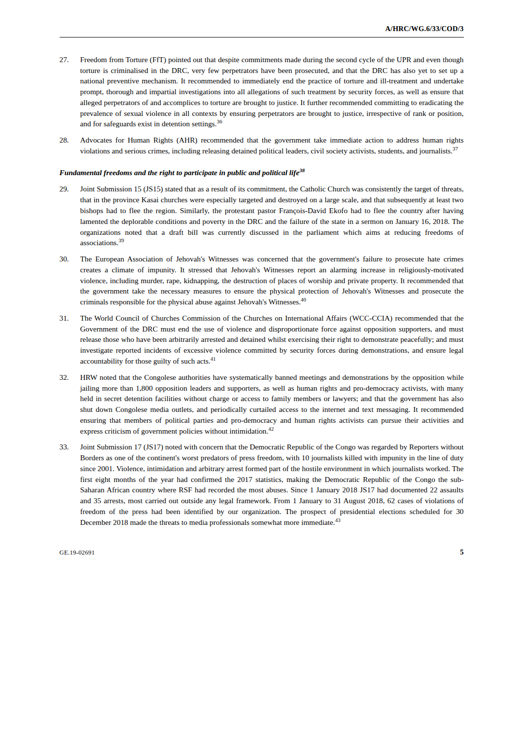A/HRC/WG.6/33/COD/3
27.
Freedom from Torture (FfT) pointed out that despite commitments made during the second cycle of the UPR and even though torture is criminalised in the DRC, very few perpetrators have been prosecuted, and that the DRC has also yet to set up a national preventive mechanism. It recommended to immediately end the practice of torture and ill-treatment and undertake prompt, thorough and impartial investigations into all allegations of such treatment by security forces, as well as ensure that alleged perpetrators of and accomplices to torture are brought to justice. It further recommended committing to eradicating the prevalence of sexual violence in all contexts by ensuring perpetrators are brought to justice, irrespective of rank or position, and for safeguards exist in detention settings.36
28.
Advocates for Human Rights (AHR) recommended that the government take immediate action to address human rights violations and serious crimes, including releasing detained political leaders, civil society activists, students, and journalists.37
Fundamental freedoms and the right to participate in public and political life38
29.
Joint Submission 15 (JS15) stated that as a result of its commitment, the Catholic Church was consistently the target of threats, that in the province Kasai churches were especially targeted and destroyed on a large scale, and that subsequently at least two bishops had to flee the region. Similarly, the protestant pastor François-David Ekofo had to flee the country after having lamented the deplorable conditions and poverty in the DRC and the failure of the state in a sermon on January 16, 2018. The organizations noted that a draft bill was currently discussed in the parliament which aims at reducing freedoms of associations.39
30.
The European Association of Jehovah's Witnesses was concerned that the government's failure to prosecute hate crimes creates a climate of impunity. It stressed that Jehovah's Witnesses report an alarming increase in religiously-motivated violence, including murder, rape, kidnapping, the destruction of places of worship and private property. It recommended that the government take the necessary measures to ensure the physical protection of Jehovah's Witnesses and prosecute the criminals responsible for the physical abuse against Jehovah's Witnesses.40
31.
The World Council of Churches Commission of the Churches on International Affairs (WCC-CCIA) recommended that the Government of the DRC must end the use of violence and disproportionate force against opposition supporters, and must release those who have been arbitrarily arrested and detained whilst exercising their right to demonstrate peacefully; and must investigate reported incidents of excessive violence committed by security forces during demonstrations, and ensure legal accountability for those guilty of such acts.41
32.
HRW noted that the Congolese authorities have systematically banned meetings and demonstrations by the opposition while jailing more than 1,800 opposition leaders and supporters, as well as human rights and pro-democracy activists, with many held in secret detention facilities without charge or access to family members or lawyers; and that the government has also shut down Congolese media outlets, and periodically curtailed access to the internet and text messaging. It recommended ensuring that members of political parties and pro-democracy and human rights activists can pursue their activities and express criticism of government policies without intimidation.42
33.
Joint Submission 17 (JS17) noted with concern that the Democratic Republic of the Congo was regarded by Reporters without Borders as one of the continent's worst predators of press freedom, with 10 journalists killed with impunity in the line of duty since 2001. Violence, intimidation and arbitrary arrest formed part of the hostile environment in which journalists worked. The first eight months of the year had confirmed the 2017 statistics, making the Democratic Republic of the Congo the sub-Saharan African country where RSF had recorded the most abuses. Since 1 January 2018 JS17 had documented 22 assaults and 35 arrests, most carried out outside any legal framework. From 1 January to 31 August 2018, 62 cases of violations of freedom of the press had been identified by our organization. The prospect of presidential elections scheduled for 30 December 2018 made the threats to media professionals somewhat more immediate.43
GE.19-02691
5